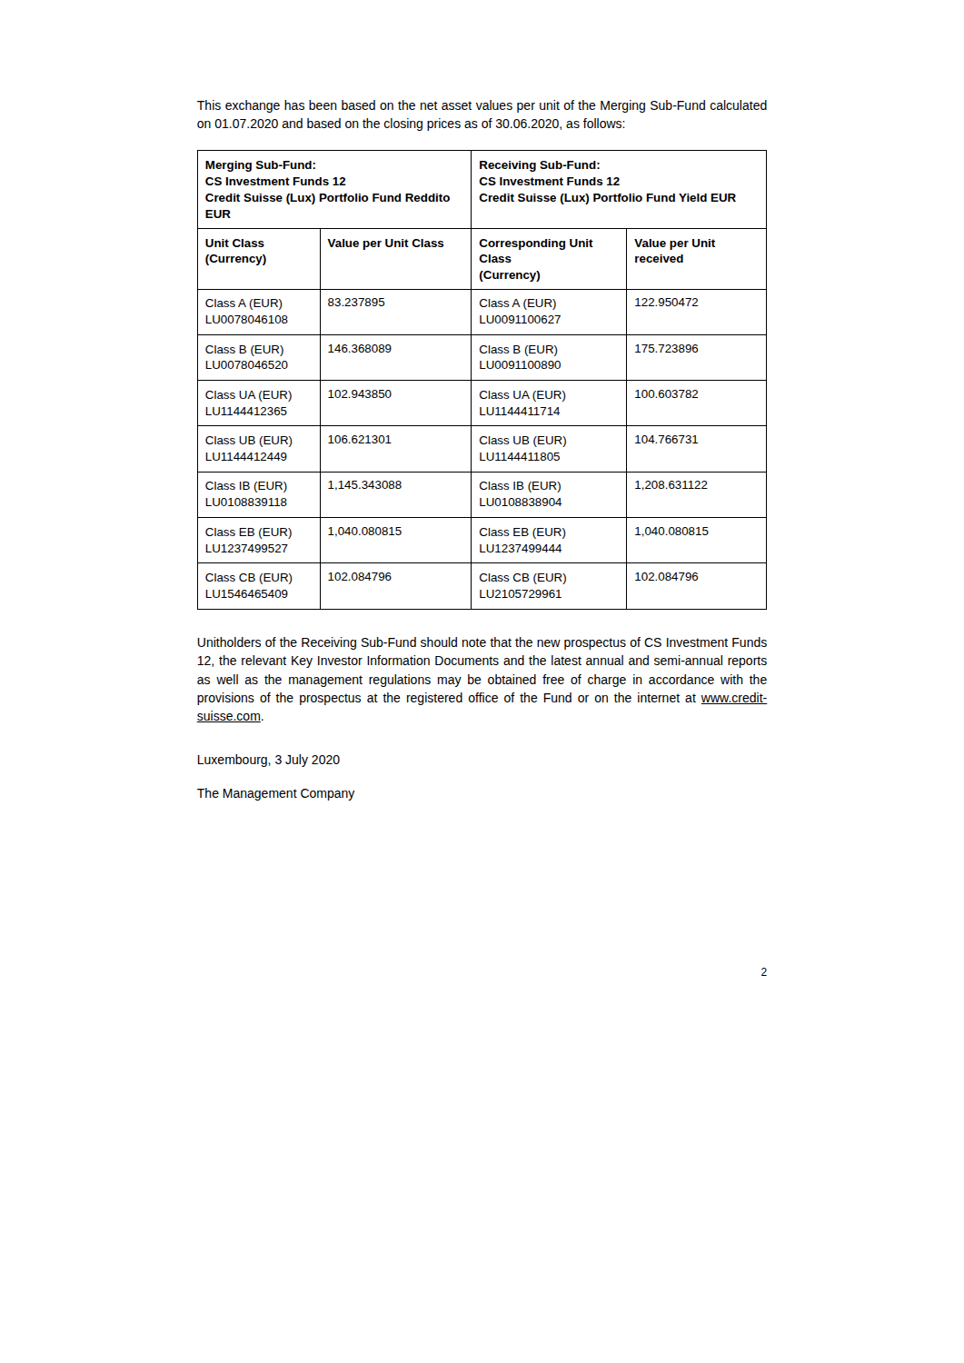This exchange has been based on the net asset values per unit of the Merging Sub-Fund calculated on 01.07.2020 and based on the closing prices as of 30.06.2020, as follows:
| Merging Sub-Fund: CS Investment Funds 12 Credit Suisse (Lux) Portfolio Fund Reddito EUR | Receiving Sub-Fund: CS Investment Funds 12 Credit Suisse (Lux) Portfolio Fund Yield EUR |
| Unit Class (Currency) | Value per Unit Class | Corresponding Unit Class (Currency) | Value per Unit received |
| Class A (EUR) LU0078046108 | 83.237895 | Class A (EUR) LU0091100627 | 122.950472 |
| Class B (EUR) LU0078046520 | 146.368089 | Class B (EUR) LU0091100890 | 175.723896 |
| Class UA (EUR) LU1144412365 | 102.943850 | Class UA (EUR) LU1144411714 | 100.603782 |
| Class UB (EUR) LU1144412449 | 106.621301 | Class UB (EUR) LU1144411805 | 104.766731 |
| Class IB (EUR) LU0108839118 | 1,145.343088 | Class IB (EUR) LU0108838904 | 1,208.631122 |
| Class EB (EUR) LU1237499527 | 1,040.080815 | Class EB (EUR) LU1237499444 | 1,040.080815 |
| Class CB (EUR) LU1546465409 | 102.084796 | Class CB (EUR) LU2105729961 | 102.084796 |
Unitholders of the Receiving Sub-Fund should note that the new prospectus of CS Investment Funds 12, the relevant Key Investor Information Documents and the latest annual and semi-annual reports as well as the management regulations may be obtained free of charge in accordance with the provisions of the prospectus at the registered office of the Fund or on the internet at www.credit-suisse.com.
Luxembourg, 3 July 2020
The Management Company
2